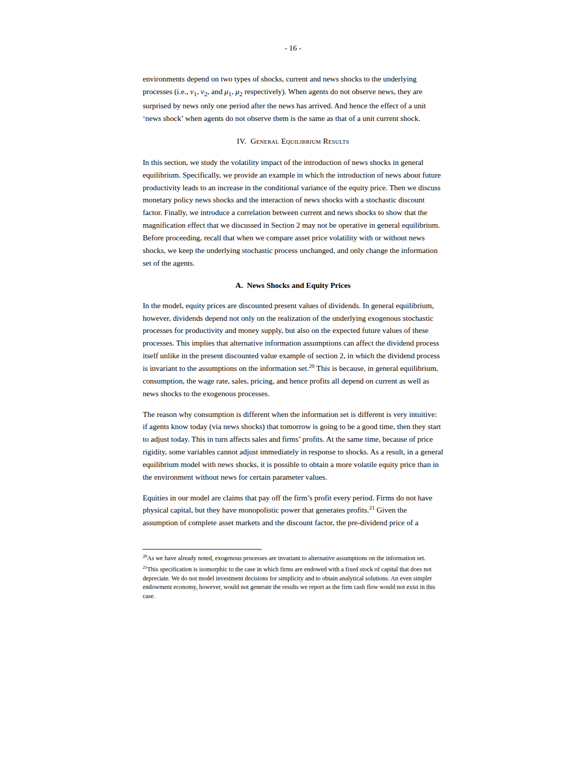- 16 -
environments depend on two types of shocks, current and news shocks to the underlying processes (i.e., ν1, ν2, and μ1, μ2 respectively). When agents do not observe news, they are surprised by news only one period after the news has arrived. And hence the effect of a unit ‘news shock’ when agents do not observe them is the same as that of a unit current shock.
IV. General Equilibrium Results
In this section, we study the volatility impact of the introduction of news shocks in general equilibrium. Specifically, we provide an example in which the introduction of news about future productivity leads to an increase in the conditional variance of the equity price. Then we discuss monetary policy news shocks and the interaction of news shocks with a stochastic discount factor. Finally, we introduce a correlation between current and news shocks to show that the magnification effect that we discussed in Section 2 may not be operative in general equilibrium. Before proceeding, recall that when we compare asset price volatility with or without news shocks, we keep the underlying stochastic process unchanged, and only change the information set of the agents.
A. News Shocks and Equity Prices
In the model, equity prices are discounted present values of dividends. In general equilibrium, however, dividends depend not only on the realization of the underlying exogenous stochastic processes for productivity and money supply, but also on the expected future values of these processes. This implies that alternative information assumptions can affect the dividend process itself unlike in the present discounted value example of section 2, in which the dividend process is invariant to the assumptions on the information set.20 This is because, in general equilibrium, consumption, the wage rate, sales, pricing, and hence profits all depend on current as well as news shocks to the exogenous processes.
The reason why consumption is different when the information set is different is very intuitive: if agents know today (via news shocks) that tomorrow is going to be a good time, then they start to adjust today. This in turn affects sales and firms’ profits. At the same time, because of price rigidity, some variables cannot adjust immediately in response to shocks. As a result, in a general equilibrium model with news shocks, it is possible to obtain a more volatile equity price than in the environment without news for certain parameter values.
Equities in our model are claims that pay off the firm’s profit every period. Firms do not have physical capital, but they have monopolistic power that generates profits.21 Given the assumption of complete asset markets and the discount factor, the pre-dividend price of a
20As we have already noted, exogenous processes are invariant to alternative assumptions on the information set.
21This specification is isomorphic to the case in which firms are endowed with a fixed stock of capital that does not depreciate. We do not model investment decisions for simplicity and to obtain analytical solutions. An even simpler endowment economy, however, would not generate the results we report as the firm cash flow would not exist in this case.